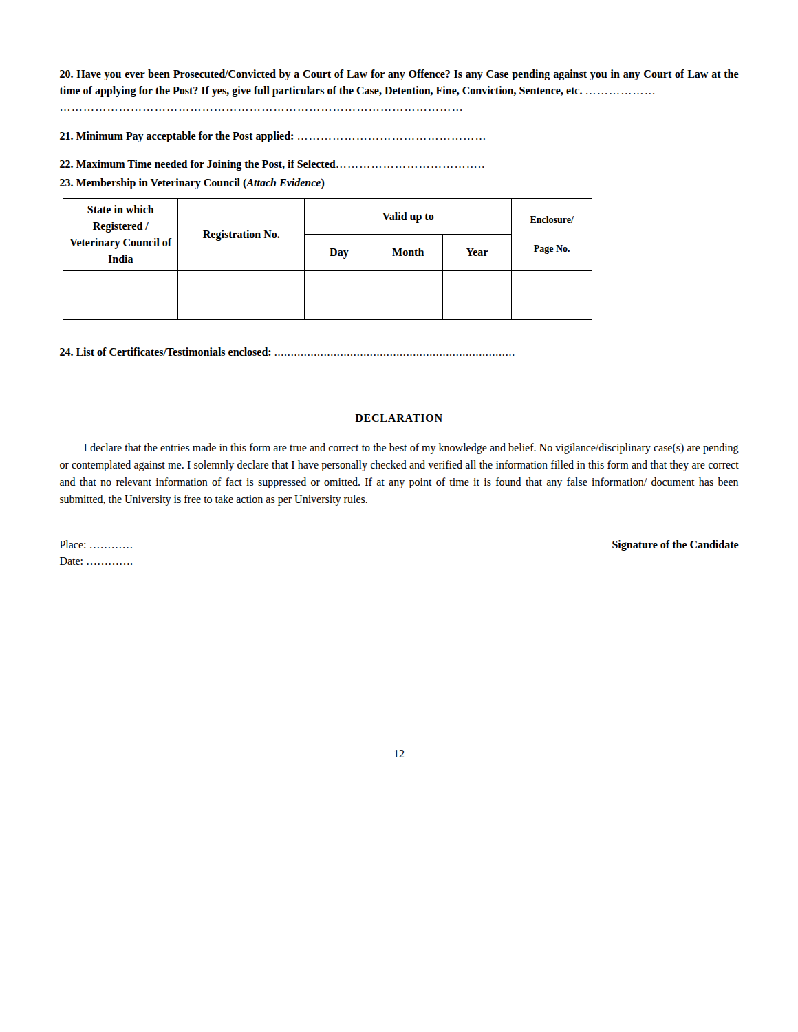20. Have you ever been Prosecuted/Convicted by a Court of Law for any Offence? Is any Case pending against you in any Court of Law at the time of applying for the Post? If yes, give full particulars of the Case, Detention, Fine, Conviction, Sentence, etc. ………………
…………………………………………………………………………………………
21. Minimum Pay acceptable for the Post applied: …………………………………………
22. Maximum Time needed for Joining the Post, if Selected………………………………..
23. Membership in Veterinary Council (Attach Evidence)
| State in which Registered / Veterinary Council of India | Registration No. | Valid up to | Enclosure/ Page No. |
| --- | --- | --- | --- |
| Day | Month | Year |
24. List of Certificates/Testimonials enclosed: .........................................................................
DECLARATION
I declare that the entries made in this form are true and correct to the best of my knowledge and belief. No vigilance/disciplinary case(s) are pending or contemplated against me. I solemnly declare that I have personally checked and verified all the information filled in this form and that they are correct and that no relevant information of fact is suppressed or omitted. If at any point of time it is found that any false information/ document has been submitted, the University is free to take action as per University rules.
Place: …………
Date: ………….
Signature of the Candidate
12